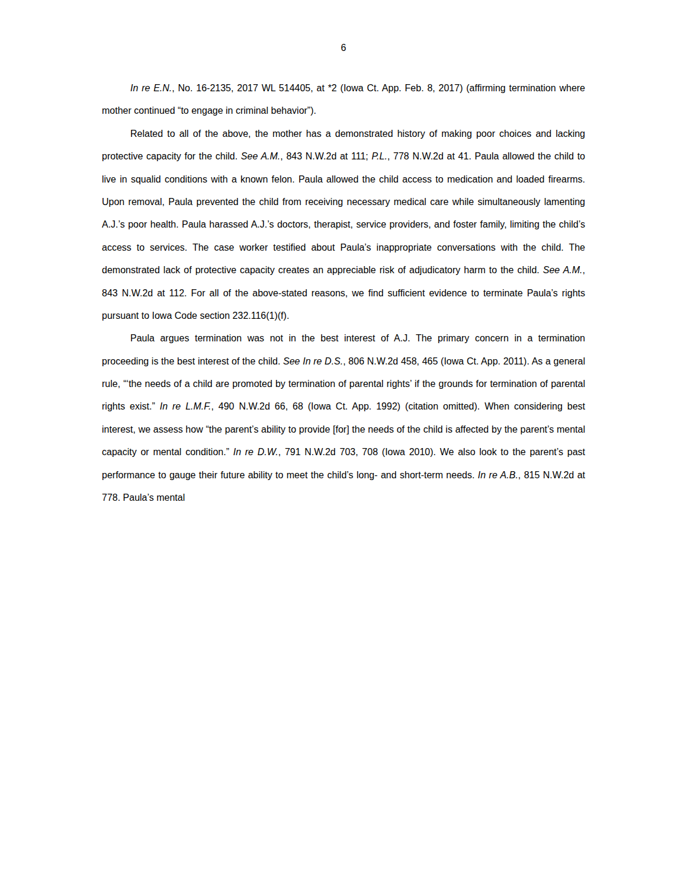6
In re E.N., No. 16-2135, 2017 WL 514405, at *2 (Iowa Ct. App. Feb. 8, 2017) (affirming termination where mother continued “to engage in criminal behavior”).
Related to all of the above, the mother has a demonstrated history of making poor choices and lacking protective capacity for the child. See A.M., 843 N.W.2d at 111; P.L., 778 N.W.2d at 41. Paula allowed the child to live in squalid conditions with a known felon. Paula allowed the child access to medication and loaded firearms. Upon removal, Paula prevented the child from receiving necessary medical care while simultaneously lamenting A.J.’s poor health. Paula harassed A.J.’s doctors, therapist, service providers, and foster family, limiting the child’s access to services. The case worker testified about Paula’s inappropriate conversations with the child. The demonstrated lack of protective capacity creates an appreciable risk of adjudicatory harm to the child. See A.M., 843 N.W.2d at 112. For all of the above-stated reasons, we find sufficient evidence to terminate Paula’s rights pursuant to Iowa Code section 232.116(1)(f).
Paula argues termination was not in the best interest of A.J. The primary concern in a termination proceeding is the best interest of the child. See In re D.S., 806 N.W.2d 458, 465 (Iowa Ct. App. 2011). As a general rule, “‘the needs of a child are promoted by termination of parental rights’ if the grounds for termination of parental rights exist.” In re L.M.F., 490 N.W.2d 66, 68 (Iowa Ct. App. 1992) (citation omitted). When considering best interest, we assess how “the parent’s ability to provide [for] the needs of the child is affected by the parent’s mental capacity or mental condition.” In re D.W., 791 N.W.2d 703, 708 (Iowa 2010). We also look to the parent’s past performance to gauge their future ability to meet the child’s long- and short-term needs. In re A.B., 815 N.W.2d at 778. Paula’s mental